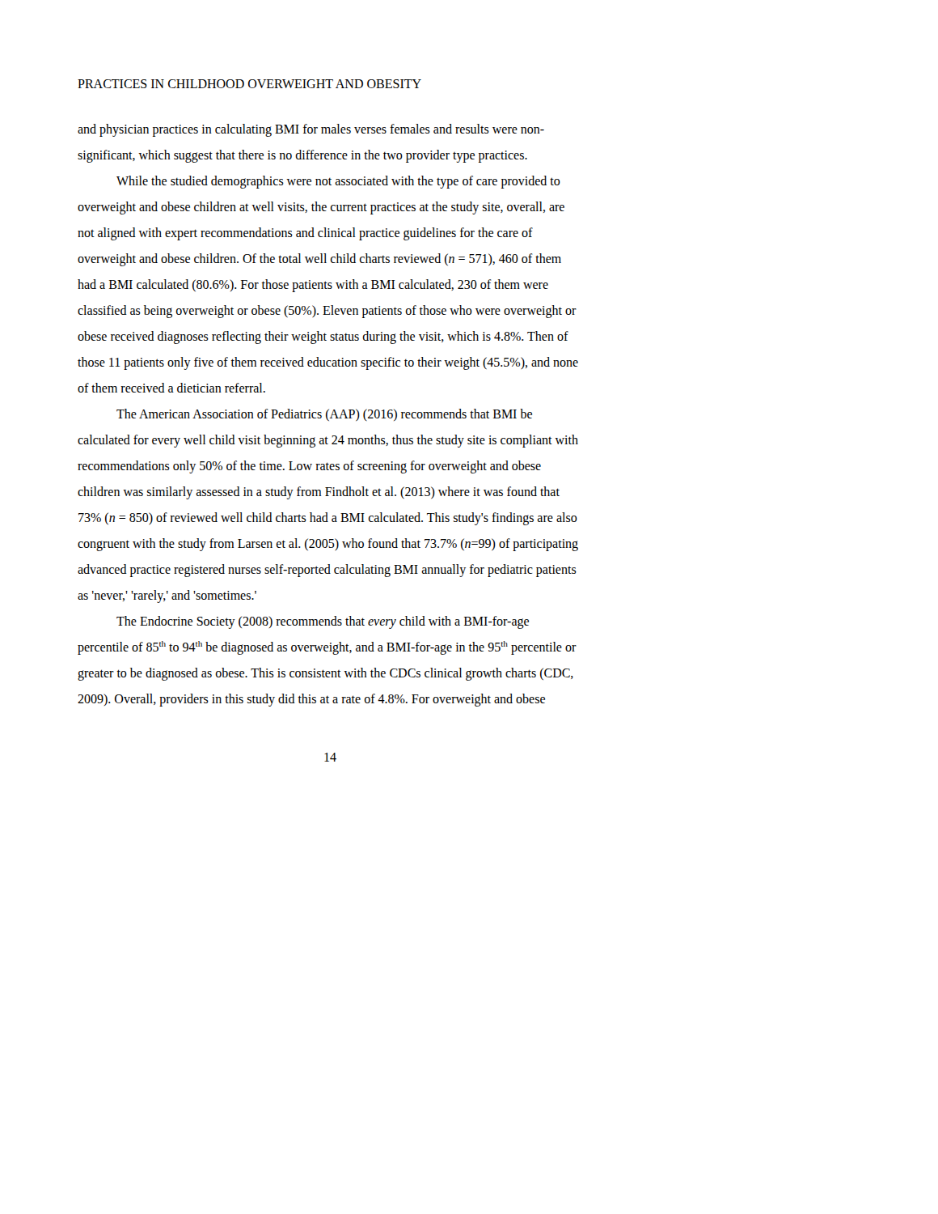PRACTICES IN CHILDHOOD OVERWEIGHT AND OBESITY
and physician practices in calculating BMI for males verses females and results were non-significant, which suggest that there is no difference in the two provider type practices.
While the studied demographics were not associated with the type of care provided to overweight and obese children at well visits, the current practices at the study site, overall, are not aligned with expert recommendations and clinical practice guidelines for the care of overweight and obese children. Of the total well child charts reviewed (n = 571), 460 of them had a BMI calculated (80.6%). For those patients with a BMI calculated, 230 of them were classified as being overweight or obese (50%). Eleven patients of those who were overweight or obese received diagnoses reflecting their weight status during the visit, which is 4.8%. Then of those 11 patients only five of them received education specific to their weight (45.5%), and none of them received a dietician referral.
The American Association of Pediatrics (AAP) (2016) recommends that BMI be calculated for every well child visit beginning at 24 months, thus the study site is compliant with recommendations only 50% of the time. Low rates of screening for overweight and obese children was similarly assessed in a study from Findholt et al. (2013) where it was found that 73% (n = 850) of reviewed well child charts had a BMI calculated. This study's findings are also congruent with the study from Larsen et al. (2005) who found that 73.7% (n=99) of participating advanced practice registered nurses self-reported calculating BMI annually for pediatric patients as 'never,' 'rarely,' and 'sometimes.'
The Endocrine Society (2008) recommends that every child with a BMI-for-age percentile of 85th to 94th be diagnosed as overweight, and a BMI-for-age in the 95th percentile or greater to be diagnosed as obese. This is consistent with the CDCs clinical growth charts (CDC, 2009). Overall, providers in this study did this at a rate of 4.8%. For overweight and obese
14